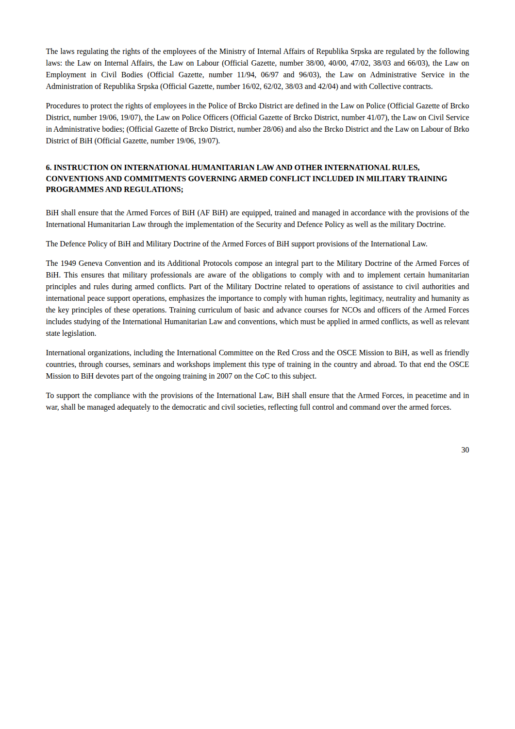The laws regulating the rights of the employees of the Ministry of Internal Affairs of Republika Srpska are regulated by the following laws: the Law on Internal Affairs, the Law on Labour (Official Gazette, number 38/00, 40/00, 47/02, 38/03 and 66/03), the Law on Employment in Civil Bodies (Official Gazette, number 11/94, 06/97 and 96/03), the Law on Administrative Service in the Administration of Republika Srpska (Official Gazette, number 16/02, 62/02, 38/03 and 42/04) and with Collective contracts.
Procedures to protect the rights of employees in the Police of Brcko District are defined in the Law on Police (Official Gazette of Brcko District, number 19/06, 19/07), the Law on Police Officers (Official Gazette of Brcko District, number 41/07), the Law on Civil Service in Administrative bodies; (Official Gazette of Brcko District, number 28/06) and also the Brcko District and the Law on Labour of Brko District of BiH (Official Gazette, number 19/06, 19/07).
6. INSTRUCTION ON INTERNATIONAL HUMANITARIAN LAW AND OTHER INTERNATIONAL RULES, CONVENTIONS AND COMMITMENTS GOVERNING ARMED CONFLICT INCLUDED IN MILITARY TRAINING PROGRAMMES AND REGULATIONS;
BiH shall ensure that the Armed Forces of BiH (AF BiH) are equipped, trained and managed in accordance with the provisions of the International Humanitarian Law through the implementation of the Security and Defence Policy as well as the military Doctrine.
The Defence Policy of BiH and Military Doctrine of the Armed Forces of BiH support provisions of the International Law.
The 1949 Geneva Convention and its Additional Protocols compose an integral part to the Military Doctrine of the Armed Forces of BiH. This ensures that military professionals are aware of the obligations to comply with and to implement certain humanitarian principles and rules during armed conflicts. Part of the Military Doctrine related to operations of assistance to civil authorities and international peace support operations, emphasizes the importance to comply with human rights, legitimacy, neutrality and humanity as the key principles of these operations. Training curriculum of basic and advance courses for NCOs and officers of the Armed Forces includes studying of the International Humanitarian Law and conventions, which must be applied in armed conflicts, as well as relevant state legislation.
International organizations, including the International Committee on the Red Cross and the OSCE Mission to BiH, as well as friendly countries, through courses, seminars and workshops implement this type of training in the country and abroad. To that end the OSCE Mission to BiH devotes part of the ongoing training in 2007 on the CoC to this subject.
To support the compliance with the provisions of the International Law, BiH shall ensure that the Armed Forces, in peacetime and in war, shall be managed adequately to the democratic and civil societies, reflecting full control and command over the armed forces.
30